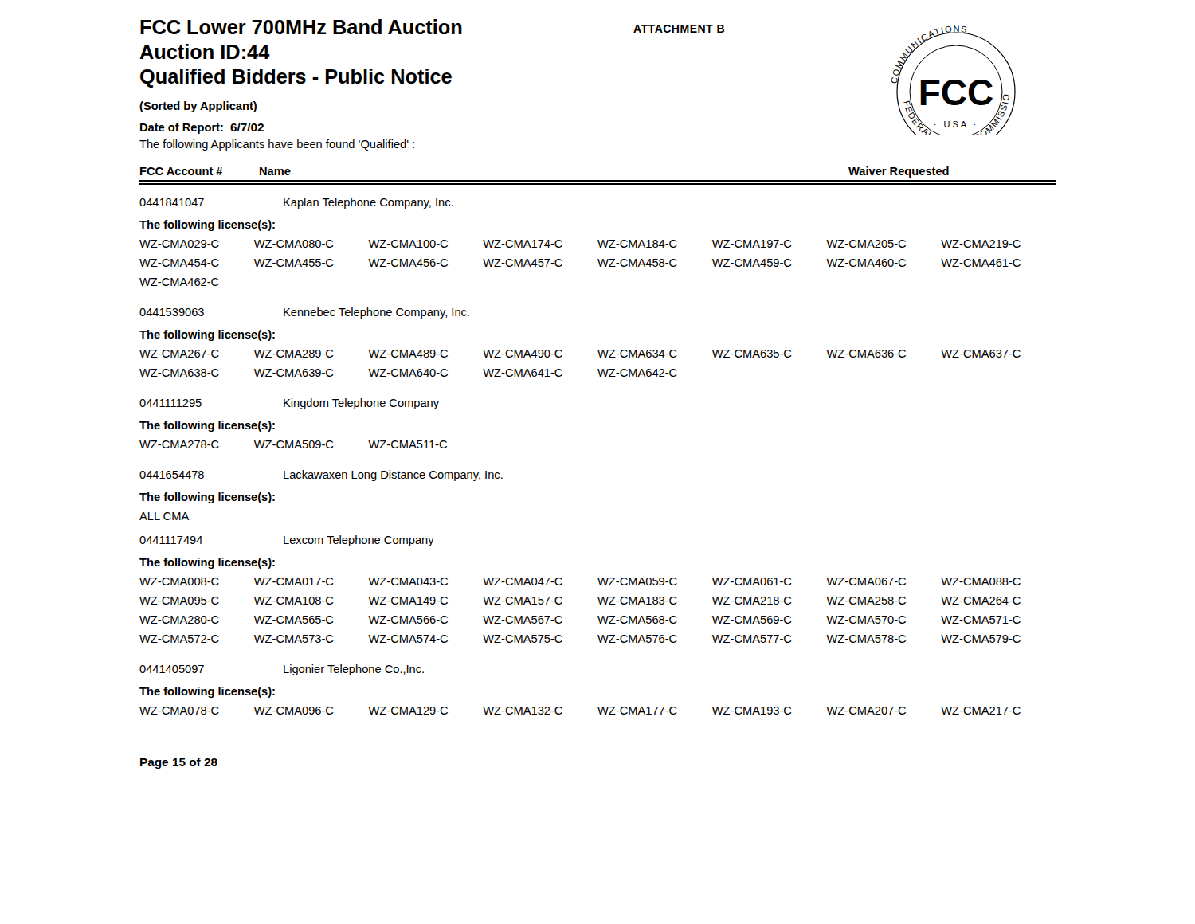ATTACHMENT B
COMMUNICATIONS FEDERAL COMMISSION FCC · USA ·
FCC Lower 700MHz Band Auction
Auction ID: 44
Qualified Bidders - Public Notice
(Sorted by Applicant)
Date of Report: 6/7/02
The following Applicants have been found 'Qualified' :
FCC Account #
Name
Waiver Requested
0441841047
Kaplan Telephone Company, Inc.
The following license(s):
| WZ-CMA029-C | WZ-CMA080-C | WZ-CMA100-C | WZ-CMA174-C | WZ-CMA184-C | WZ-CMA197-C | WZ-CMA205-C | WZ-CMA219-C |
| WZ-CMA454-C | WZ-CMA455-C | WZ-CMA456-C | WZ-CMA457-C | WZ-CMA458-C | WZ-CMA459-C | WZ-CMA460-C | WZ-CMA461-C |
| WZ-CMA462-C | | | | | | | |
0441539063
Kennebec Telephone Company, Inc.
The following license(s):
| WZ-CMA267-C | WZ-CMA289-C | WZ-CMA489-C | WZ-CMA490-C | WZ-CMA634-C | WZ-CMA635-C | WZ-CMA636-C | WZ-CMA637-C |
| WZ-CMA638-C | WZ-CMA639-C | WZ-CMA640-C | WZ-CMA641-C | WZ-CMA642-C | | | |
0441111295
Kingdom Telephone Company
The following license(s):
| WZ-CMA278-C | WZ-CMA509-C | WZ-CMA511-C | | | | | |
0441654478
Lackawaxen Long Distance Company, Inc.
The following license(s):
ALL CMA
0441117494
Lexcom Telephone Company
The following license(s):
| WZ-CMA008-C | WZ-CMA017-C | WZ-CMA043-C | WZ-CMA047-C | WZ-CMA059-C | WZ-CMA061-C | WZ-CMA067-C | WZ-CMA088-C |
| WZ-CMA095-C | WZ-CMA108-C | WZ-CMA149-C | WZ-CMA157-C | WZ-CMA183-C | WZ-CMA218-C | WZ-CMA258-C | WZ-CMA264-C |
| WZ-CMA280-C | WZ-CMA565-C | WZ-CMA566-C | WZ-CMA567-C | WZ-CMA568-C | WZ-CMA569-C | WZ-CMA570-C | WZ-CMA571-C |
| WZ-CMA572-C | WZ-CMA573-C | WZ-CMA574-C | WZ-CMA575-C | WZ-CMA576-C | WZ-CMA577-C | WZ-CMA578-C | WZ-CMA579-C |
0441405097
Ligonier Telephone Co.,Inc.
The following license(s):
| WZ-CMA078-C | WZ-CMA096-C | WZ-CMA129-C | WZ-CMA132-C | WZ-CMA177-C | WZ-CMA193-C | WZ-CMA207-C | WZ-CMA217-C |
Page 15 of 28